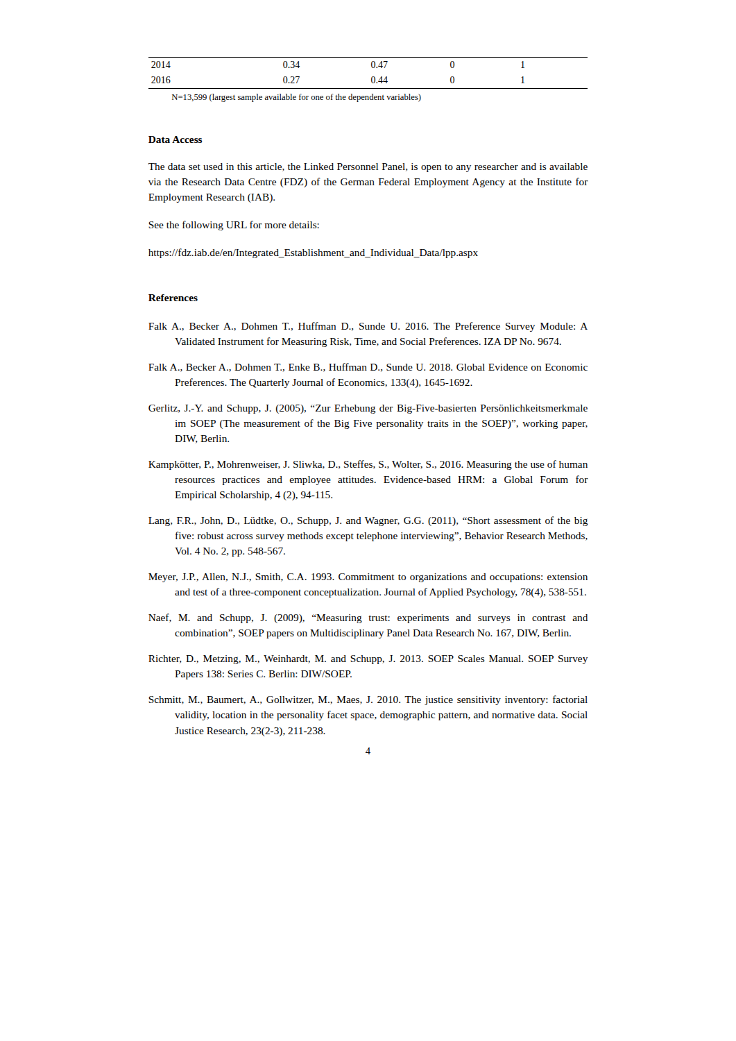| 2014 | 0.34 | 0.47 | 0 | 1 |
| 2016 | 0.27 | 0.44 | 0 | 1 |
N=13,599 (largest sample available for one of the dependent variables)
Data Access
The data set used in this article, the Linked Personnel Panel, is open to any researcher and is available via the Research Data Centre (FDZ) of the German Federal Employment Agency at the Institute for Employment Research (IAB).
See the following URL for more details:
https://fdz.iab.de/en/Integrated_Establishment_and_Individual_Data/lpp.aspx
References
Falk A., Becker A., Dohmen T., Huffman D., Sunde U. 2016. The Preference Survey Module: A Validated Instrument for Measuring Risk, Time, and Social Preferences. IZA DP No. 9674.
Falk A., Becker A., Dohmen T., Enke B., Huffman D., Sunde U. 2018. Global Evidence on Economic Preferences. The Quarterly Journal of Economics, 133(4), 1645-1692.
Gerlitz, J.-Y. and Schupp, J. (2005), “Zur Erhebung der Big-Five-basierten Persönlichkeitsmerkmale im SOEP (The measurement of the Big Five personality traits in the SOEP)”, working paper, DIW, Berlin.
Kampkötter, P., Mohrenweiser, J. Sliwka, D., Steffes, S., Wolter, S., 2016. Measuring the use of human resources practices and employee attitudes. Evidence-based HRM: a Global Forum for Empirical Scholarship, 4 (2), 94-115.
Lang, F.R., John, D., Lüdtke, O., Schupp, J. and Wagner, G.G. (2011), “Short assessment of the big five: robust across survey methods except telephone interviewing”, Behavior Research Methods, Vol. 4 No. 2, pp. 548-567.
Meyer, J.P., Allen, N.J., Smith, C.A. 1993. Commitment to organizations and occupations: extension and test of a three-component conceptualization. Journal of Applied Psychology, 78(4), 538-551.
Naef, M. and Schupp, J. (2009), “Measuring trust: experiments and surveys in contrast and combination”, SOEP papers on Multidisciplinary Panel Data Research No. 167, DIW, Berlin.
Richter, D., Metzing, M., Weinhardt, M. and Schupp, J. 2013. SOEP Scales Manual. SOEP Survey Papers 138: Series C. Berlin: DIW/SOEP.
Schmitt, M., Baumert, A., Gollwitzer, M., Maes, J. 2010. The justice sensitivity inventory: factorial validity, location in the personality facet space, demographic pattern, and normative data. Social Justice Research, 23(2-3), 211-238.
4